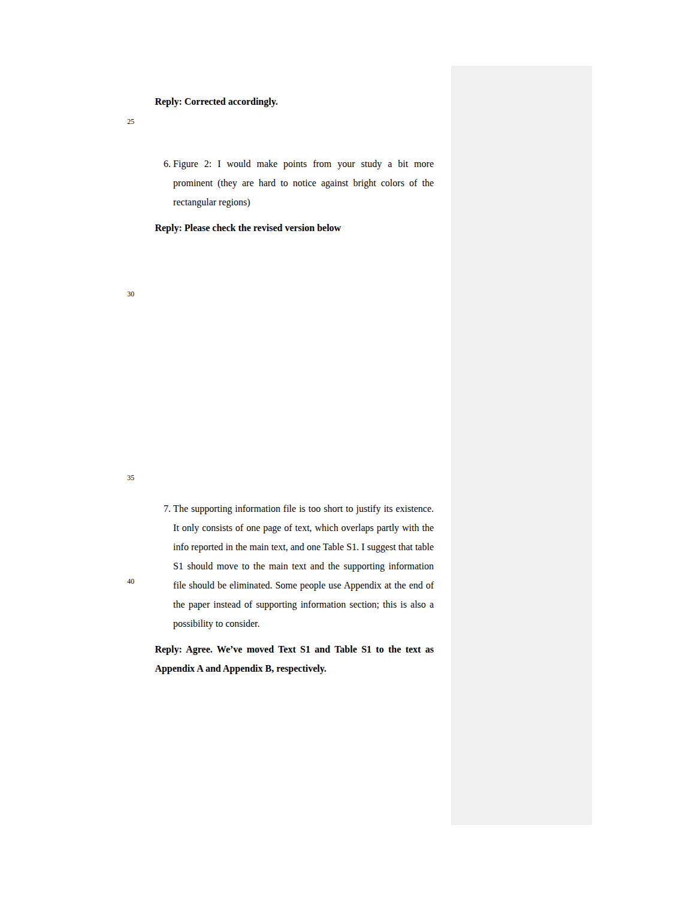25
30
35
40
Reply: Corrected accordingly.
Figure 2: I would make points from your study a bit more prominent (they are hard to notice against bright colors of the rectangular regions)
Reply: Please check the revised version below
The supporting information file is too short to justify its existence. It only consists of one page of text, which overlaps partly with the info reported in the main text, and one Table S1. I suggest that table S1 should move to the main text and the supporting information file should be eliminated. Some people use Appendix at the end of the paper instead of supporting information section; this is also a possibility to consider.
Reply: Agree. We’ve moved Text S1 and Table S1 to the text as Appendix A and Appendix B, respectively.